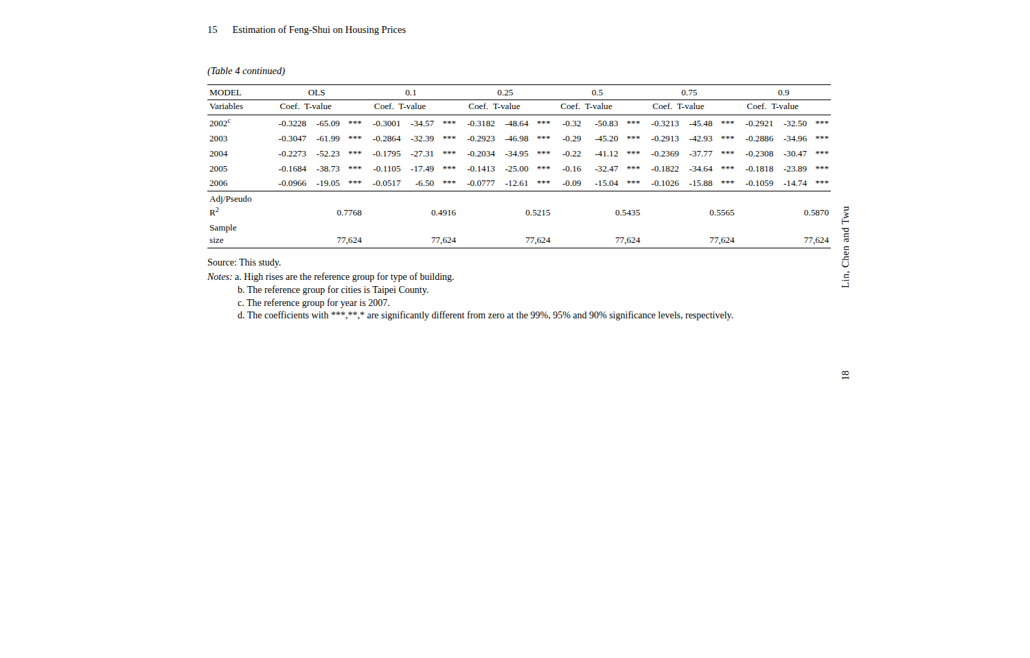15 Estimation of Feng-Shui on Housing Prices
(Table 4 continued)
| MODEL | OLS | 0.1 | 0.25 | 0.5 | 0.75 | 0.9 |
| --- | --- | --- | --- | --- | --- | --- |
| Variables | Coef. T-value | | Coef. T-value | | Coef. T-value | | Coef. T-value | | Coef. T-value | | Coef. T-value | |
| 2002 c | -0.3228 | -65.09 | *** | -0.3001 | -34.57 | *** | -0.3182 | -48.64 | *** | -0.32 | -50.83 | *** | -0.3213 | -45.48 | *** | -0.2921 | -32.50 | *** |
| 2003 | -0.3047 | -61.99 | *** | -0.2864 | -32.39 | *** | -0.2923 | -46.98 | *** | -0.29 | -45.20 | *** | -0.2913 | -42.93 | *** | -0.2886 | -34.96 | *** |
| 2004 | -0.2273 | -52.23 | *** | -0.1795 | -27.31 | *** | -0.2034 | -34.95 | *** | -0.22 | -41.12 | *** | -0.2369 | -37.77 | *** | -0.2308 | -30.47 | *** |
| 2005 | -0.1684 | -38.73 | *** | -0.1105 | -17.49 | *** | -0.1413 | -25.00 | *** | -0.16 | -32.47 | *** | -0.1822 | -34.64 | *** | -0.1818 | -23.89 | *** |
| 2006 | -0.0966 | -19.05 | *** | -0.0517 | -6.50 | *** | -0.0777 | -12.61 | *** | -0.09 | -15.04 | *** | -0.1026 | -15.88 | *** | -0.1059 | -14.74 | *** |
| Adj/Pseudo R 2 | 0.7768 | 0.4916 | 0.5215 | 0.5435 | 0.5565 | 0.5870 |
| Sample size | 77,624 | 77,624 | 77,624 | 77,624 | 77,624 | 77,624 |
Source: This study.
Notes: a. High rises are the reference group for type of building.
b. The reference group for cities is Taipei County.
c. The reference group for year is 2007.
d. The coefficients with ***,**,* are significantly different from zero at the 99%, 95% and 90% significance levels, respectively.
Lin, Chen and Twu
18